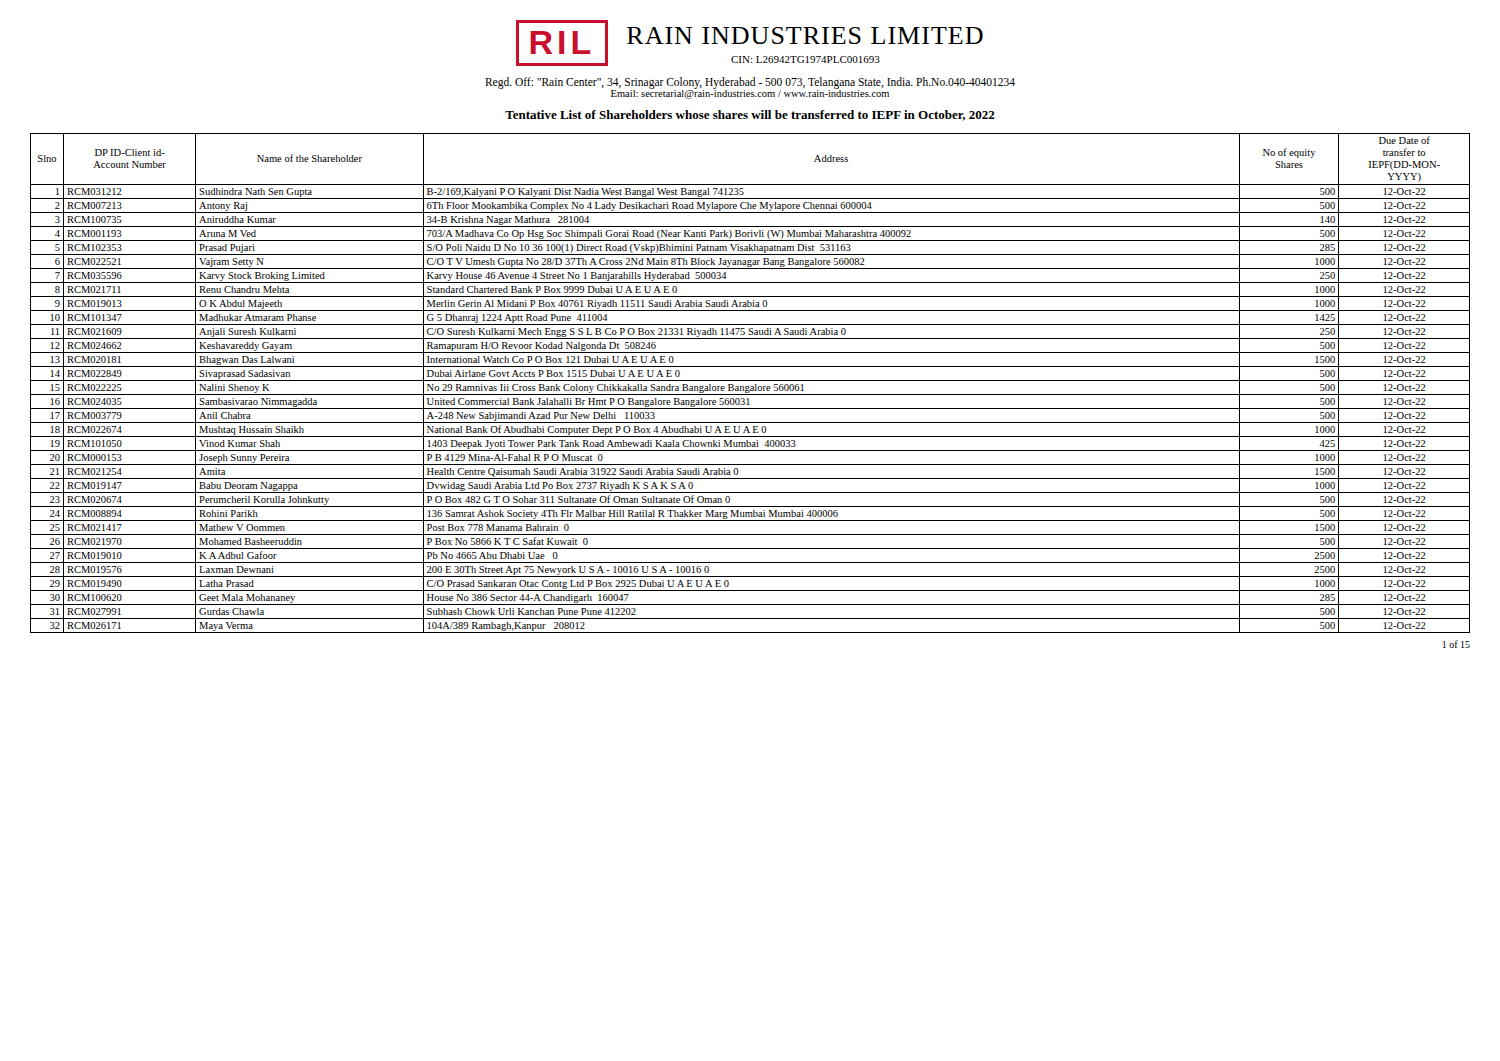RIL
RAIN INDUSTRIES LIMITED
CIN: L26942TG1974PLC001693
Regd. Off: "Rain Center", 34, Srinagar Colony, Hyderabad - 500 073, Telangana State, India. Ph.No.040-40401234
Email: secretarial@rain-industries.com / www.rain-industries.com
Tentative List of Shareholders whose shares will be transferred to IEPF in October, 2022
| Slno | DP ID-Client id- Account Number | Name of the Shareholder | Address | No of equity Shares | Due Date of transfer to IEPF(DD-MON- YYYY) |
| --- | --- | --- | --- | --- | --- |
| 1 | RCM031212 | Sudhindra Nath Sen Gupta | B-2/169,Kalyani P O Kalyani Dist Nadia West Bangal West Bangal 741235 | 500 | 12-Oct-22 |
| 2 | RCM007213 | Antony Raj | 6Th Floor Mookambika Complex No 4 Lady Desikachari Road Mylapore Che Mylapore Chennai 600004 | 500 | 12-Oct-22 |
| 3 | RCM100735 | Aniruddha Kumar | 34-B Krishna Nagar Mathura 281004 | 140 | 12-Oct-22 |
| 4 | RCM001193 | Aruna M Ved | 703/A Madhava Co Op Hsg Soc Shimpali Gorai Road (Near Kanti Park) Borivli (W) Mumbai Maharashtra 400092 | 500 | 12-Oct-22 |
| 5 | RCM102353 | Prasad Pujari | S/O Poli Naidu D No 10 36 100(1) Direct Road (Vskp)Bhimini Patnam Visakhapatnam Dist 531163 | 285 | 12-Oct-22 |
| 6 | RCM022521 | Vajram Setty N | C/O T V Umesh Gupta No 28/D 37Th A Cross 2Nd Main 8Th Block Jayanagar Bang Bangalore 560082 | 1000 | 12-Oct-22 |
| 7 | RCM035596 | Karvy Stock Broking Limited | Karvy House 46 Avenue 4 Street No 1 Banjarahills Hyderabad 500034 | 250 | 12-Oct-22 |
| 8 | RCM021711 | Renu Chandru Mehta | Standard Chartered Bank P Box 9999 Dubai U A E U A E 0 | 1000 | 12-Oct-22 |
| 9 | RCM019013 | O K Abdul Majeeth | Merlin Gerin Al Midani P Box 40761 Riyadh 11511 Saudi Arabia Saudi Arabia 0 | 1000 | 12-Oct-22 |
| 10 | RCM101347 | Madhukar Atmaram Phanse | G 5 Dhanraj 1224 Aptt Road Pune 411004 | 1425 | 12-Oct-22 |
| 11 | RCM021609 | Anjali Suresh Kulkarni | C/O Suresh Kulkarni Mech Engg S S L B Co P O Box 21331 Riyadh 11475 Saudi A Saudi Arabia 0 | 250 | 12-Oct-22 |
| 12 | RCM024662 | Keshavareddy Gayam | Ramapuram H/O Revoor Kodad Nalgonda Dt 508246 | 500 | 12-Oct-22 |
| 13 | RCM020181 | Bhagwan Das Lalwani | International Watch Co P O Box 121 Dubai U A E U A E 0 | 1500 | 12-Oct-22 |
| 14 | RCM022849 | Sivaprasad Sadasivan | Dubai Airlane Govt Accts P Box 1515 Dubai U A E U A E 0 | 500 | 12-Oct-22 |
| 15 | RCM022225 | Nalini Shenoy K | No 29 Ramnivas Iii Cross Bank Colony Chikkakalla Sandra Bangalore Bangalore 560061 | 500 | 12-Oct-22 |
| 16 | RCM024035 | Sambasivarao Nimmagadda | United Commercial Bank Jalahalli Br Hmt P O Bangalore Bangalore 560031 | 500 | 12-Oct-22 |
| 17 | RCM003779 | Anil Chabra | A-248 New Sabjimandi Azad Pur New Delhi 110033 | 500 | 12-Oct-22 |
| 18 | RCM022674 | Mushtaq Hussain Shaikh | National Bank Of Abudhabi Computer Dept P O Box 4 Abudhabi U A E U A E 0 | 1000 | 12-Oct-22 |
| 19 | RCM101050 | Vinod Kumar Shah | 1403 Deepak Jyoti Tower Park Tank Road Ambewadi Kaala Chownki Mumbai 400033 | 425 | 12-Oct-22 |
| 20 | RCM000153 | Joseph Sunny Pereira | P B 4129 Mina-Al-Fahal R P O Muscat 0 | 1000 | 12-Oct-22 |
| 21 | RCM021254 | Amita | Health Centre Qaisumah Saudi Arabia 31922 Saudi Arabia Saudi Arabia 0 | 1500 | 12-Oct-22 |
| 22 | RCM019147 | Babu Deoram Nagappa | Dvwidag Saudi Arabia Ltd Po Box 2737 Riyadh K S A K S A 0 | 1000 | 12-Oct-22 |
| 23 | RCM020674 | Perumcheril Korulla Johnkutty | P O Box 482 G T O Sohar 311 Sultanate Of Oman Sultanate Of Oman 0 | 500 | 12-Oct-22 |
| 24 | RCM008894 | Rohini Parikh | 136 Samrat Ashok Society 4Th Flr Malbar Hill Ratilal R Thakker Marg Mumbai Mumbai 400006 | 500 | 12-Oct-22 |
| 25 | RCM021417 | Mathew V Oommen | Post Box 778 Manama Bahrain 0 | 1500 | 12-Oct-22 |
| 26 | RCM021970 | Mohamed Basheeruddin | P Box No 5866 K T C Safat Kuwait 0 | 500 | 12-Oct-22 |
| 27 | RCM019010 | K A Adbul Gafoor | Pb No 4665 Abu Dhabi Uae 0 | 2500 | 12-Oct-22 |
| 28 | RCM019576 | Laxman Dewnani | 200 E 30Th Street Apt 75 Newyork U S A - 10016 U S A - 10016 0 | 2500 | 12-Oct-22 |
| 29 | RCM019490 | Latha Prasad | C/O Prasad Sankaran Otac Contg Ltd P Box 2925 Dubai U A E U A E 0 | 1000 | 12-Oct-22 |
| 30 | RCM100620 | Geet Mala Mohananey | House No 386 Sector 44-A Chandigarh 160047 | 285 | 12-Oct-22 |
| 31 | RCM027991 | Gurdas Chawla | Subhash Chowk Urli Kanchan Pune Pune 412202 | 500 | 12-Oct-22 |
| 32 | RCM026171 | Maya Verma | 104A/389 Rambagh,Kanpur 208012 | 500 | 12-Oct-22 |
1 of 15